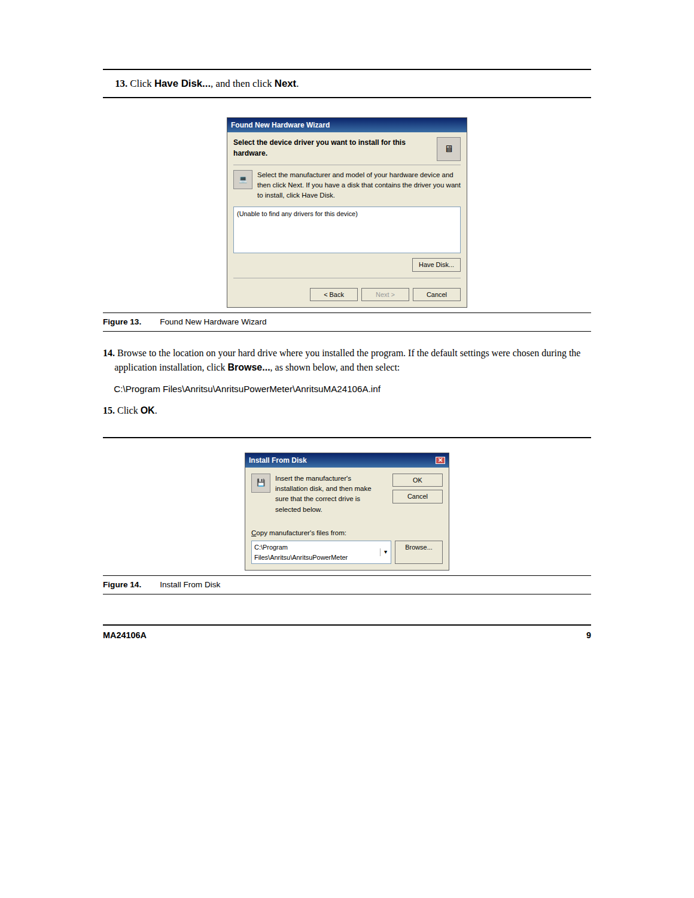13. Click Have Disk..., and then click Next.
Found New Hardware Wizard
Select the device driver you want to install for this hardware.
🖥
💻
Select the manufacturer and model of your hardware device and then click Next. If you have a disk that contains the driver you want to install, click Have Disk.
(Unable to find any drivers for this device)
Have Disk...
< Back
Next >
Cancel
Figure 13. Found New Hardware Wizard
14. Browse to the location on your hard drive where you installed the program. If the default settings were chosen during the application installation, click Browse..., as shown below, and then select:
C:\Program Files\Anritsu\AnritsuPowerMeter\AnritsuMA24106A.inf
15. Click OK.
Install From Disk ✕
💾
Insert the manufacturer's installation disk, and then make sure that the correct drive is selected below.
OK
Cancel
Copy manufacturer's files from:
C:\Program Files\Anritsu\AnritsuPowerMeter ▼
Browse...
Figure 14. Install From Disk
MA24106A 9